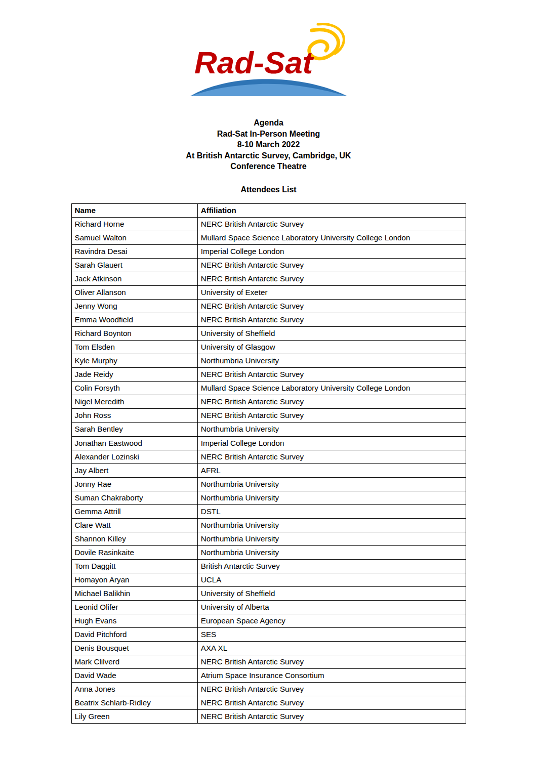Rad-Sat
Agenda
Rad-Sat In-Person Meeting
8-10 March 2022
At British Antarctic Survey, Cambridge, UK
Conference Theatre
Attendees List
| Name | Affiliation |
| --- | --- |
| Richard Horne | NERC British Antarctic Survey |
| Samuel Walton | Mullard Space Science Laboratory University College London |
| Ravindra Desai | Imperial College London |
| Sarah Glauert | NERC British Antarctic Survey |
| Jack Atkinson | NERC British Antarctic Survey |
| Oliver Allanson | University of Exeter |
| Jenny Wong | NERC British Antarctic Survey |
| Emma Woodfield | NERC British Antarctic Survey |
| Richard Boynton | University of Sheffield |
| Tom Elsden | University of Glasgow |
| Kyle Murphy | Northumbria University |
| Jade Reidy | NERC British Antarctic Survey |
| Colin Forsyth | Mullard Space Science Laboratory University College London |
| Nigel Meredith | NERC British Antarctic Survey |
| John Ross | NERC British Antarctic Survey |
| Sarah Bentley | Northumbria University |
| Jonathan Eastwood | Imperial College London |
| Alexander Lozinski | NERC British Antarctic Survey |
| Jay Albert | AFRL |
| Jonny Rae | Northumbria University |
| Suman Chakraborty | Northumbria University |
| Gemma Attrill | DSTL |
| Clare Watt | Northumbria University |
| Shannon Killey | Northumbria University |
| Dovile Rasinkaite | Northumbria University |
| Tom Daggitt | British Antarctic Survey |
| Homayon Aryan | UCLA |
| Michael Balikhin | University of Sheffield |
| Leonid Olifer | University of Alberta |
| Hugh Evans | European Space Agency |
| David Pitchford | SES |
| Denis Bousquet | AXA XL |
| Mark Clilverd | NERC British Antarctic Survey |
| David Wade | Atrium Space Insurance Consortium |
| Anna Jones | NERC British Antarctic Survey |
| Beatrix Schlarb-Ridley | NERC British Antarctic Survey |
| Lily Green | NERC British Antarctic Survey |